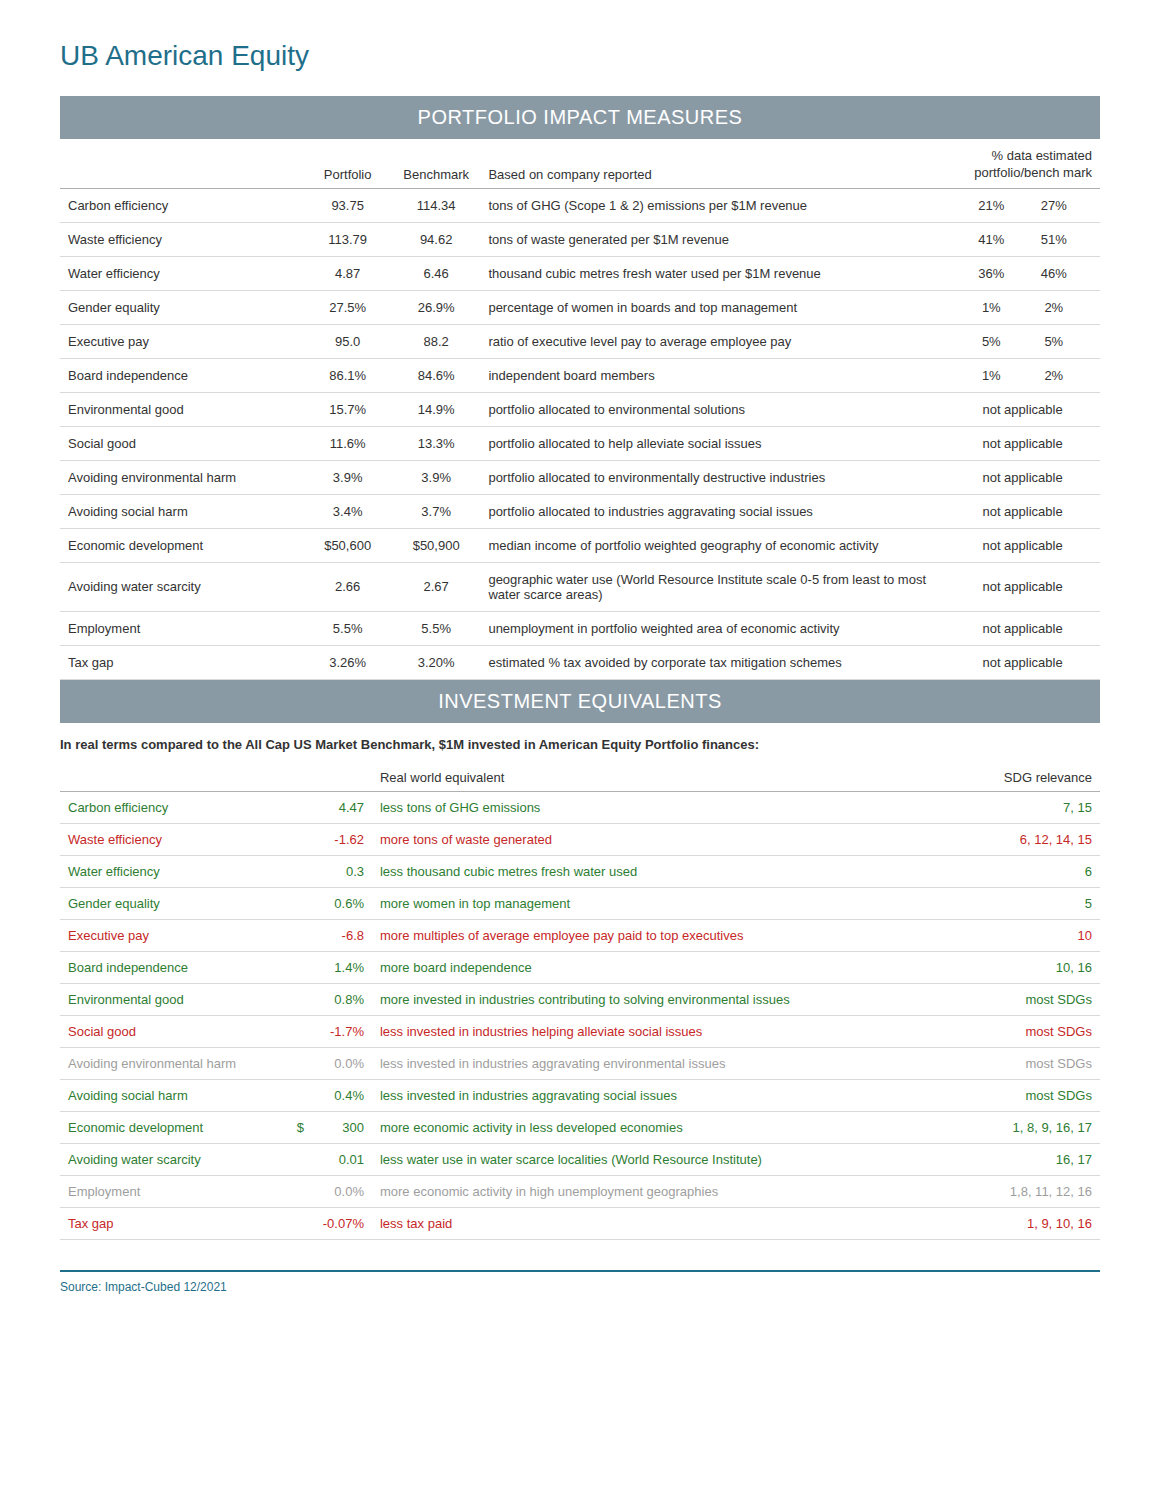UB American Equity
PORTFOLIO IMPACT MEASURES
| | Portfolio | Benchmark | Based on company reported | % data estimated portfolio/bench mark |
| --- | --- | --- | --- | --- |
| Carbon efficiency | 93.75 | 114.34 | tons of GHG (Scope 1 & 2) emissions per $1M revenue | 21% 27% |
| Waste efficiency | 113.79 | 94.62 | tons of waste generated per $1M revenue | 41% 51% |
| Water efficiency | 4.87 | 6.46 | thousand cubic metres fresh water used per $1M revenue | 36% 46% |
| Gender equality | 27.5% | 26.9% | percentage of women in boards and top management | 1% 2% |
| Executive pay | 95.0 | 88.2 | ratio of executive level pay to average employee pay | 5% 5% |
| Board independence | 86.1% | 84.6% | independent board members | 1% 2% |
| Environmental good | 15.7% | 14.9% | portfolio allocated to environmental solutions | not applicable |
| Social good | 11.6% | 13.3% | portfolio allocated to help alleviate social issues | not applicable |
| Avoiding environmental harm | 3.9% | 3.9% | portfolio allocated to environmentally destructive industries | not applicable |
| Avoiding social harm | 3.4% | 3.7% | portfolio allocated to industries aggravating social issues | not applicable |
| Economic development | $50,600 | $50,900 | median income of portfolio weighted geography of economic activity | not applicable |
| Avoiding water scarcity | 2.66 | 2.67 | geographic water use (World Resource Institute scale 0-5 from least to most water scarce areas) | not applicable |
| Employment | 5.5% | 5.5% | unemployment in portfolio weighted area of economic activity | not applicable |
| Tax gap | 3.26% | 3.20% | estimated % tax avoided by corporate tax mitigation schemes | not applicable |
INVESTMENT EQUIVALENTS
In real terms compared to the All Cap US Market Benchmark, $1M invested in American Equity Portfolio finances:
| | | Real world equivalent | SDG relevance |
| --- | --- | --- | --- |
| Carbon efficiency | 4.47 | less tons of GHG emissions | 7, 15 |
| Waste efficiency | -1.62 | more tons of waste generated | 6, 12, 14, 15 |
| Water efficiency | 0.3 | less thousand cubic metres fresh water used | 6 |
| Gender equality | 0.6% | more women in top management | 5 |
| Executive pay | -6.8 | more multiples of average employee pay paid to top executives | 10 |
| Board independence | 1.4% | more board independence | 10, 16 |
| Environmental good | 0.8% | more invested in industries contributing to solving environmental issues | most SDGs |
| Social good | -1.7% | less invested in industries helping alleviate social issues | most SDGs |
| Avoiding environmental harm | 0.0% | less invested in industries aggravating environmental issues | most SDGs |
| Avoiding social harm | 0.4% | less invested in industries aggravating social issues | most SDGs |
| Economic development | $ 300 | more economic activity in less developed economies | 1, 8, 9, 16, 17 |
| Avoiding water scarcity | 0.01 | less water use in water scarce localities (World Resource Institute) | 16, 17 |
| Employment | 0.0% | more economic activity in high unemployment geographies | 1,8, 11, 12, 16 |
| Tax gap | -0.07% | less tax paid | 1, 9, 10, 16 |
Source: Impact-Cubed 12/2021